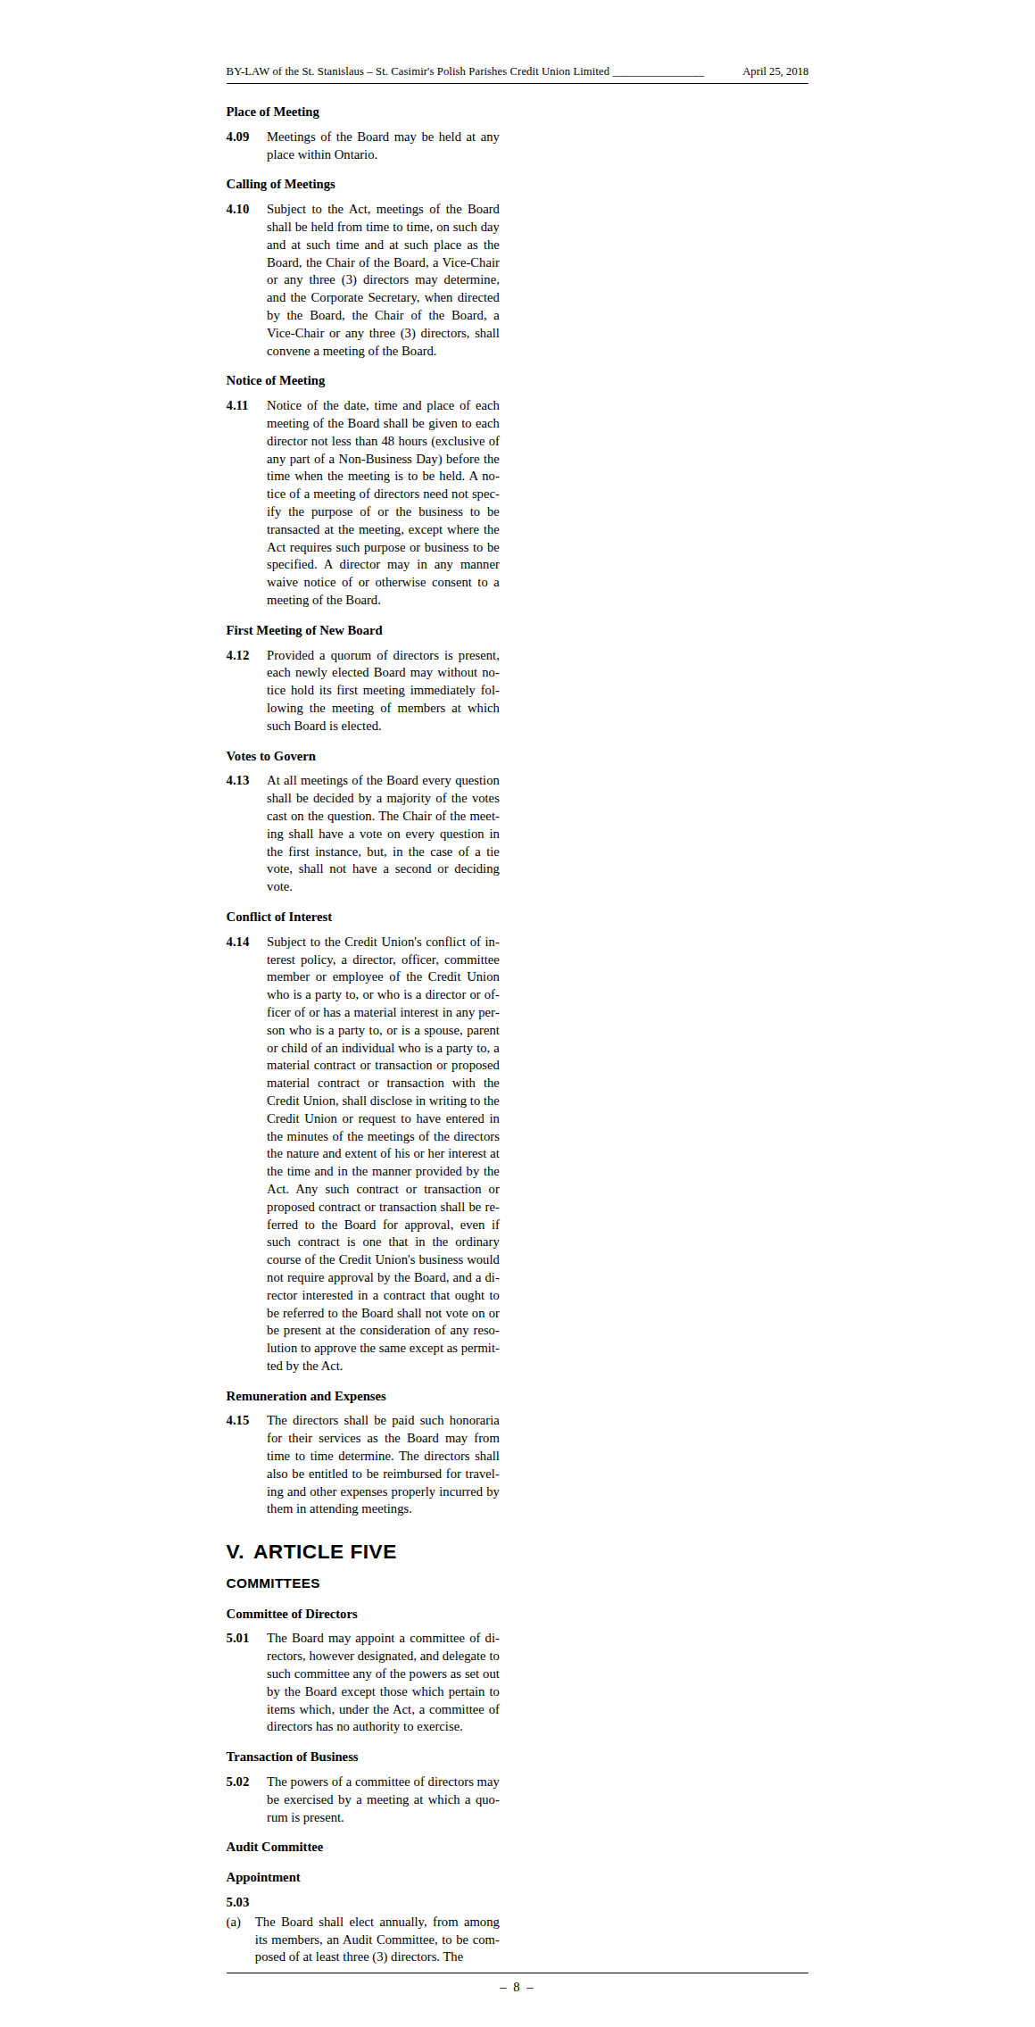April 25, 2018 BY-LAW of the St. Stanislaus – St. Casimir's Polish Parishes Credit Union Limited ________________
Place of Meeting
4.09
Meetings of the Board may be held at any place within Ontario.
Calling of Meetings
4.10
Subject to the Act, meetings of the Board shall be held from time to time, on such day and at such time and at such place as the Board, the Chair of the Board, a Vice-Chair or any three (3) directors may determine, and the Corporate Secretary, when directed by the Board, the Chair of the Board, a Vice-Chair or any three (3) directors, shall convene a meeting of the Board.
Notice of Meeting
4.11
Notice of the date, time and place of each meeting of the Board shall be given to each director not less than 48 hours (exclusive of any part of a Non-Business Day) before the time when the meeting is to be held. A notice of a meeting of directors need not specify the purpose of or the business to be transacted at the meeting, except where the Act requires such purpose or business to be specified. A director may in any manner waive notice of or otherwise consent to a meeting of the Board.
First Meeting of New Board
4.12
Provided a quorum of directors is present, each newly elected Board may without notice hold its first meeting immediately following the meeting of members at which such Board is elected.
Votes to Govern
4.13
At all meetings of the Board every question shall be decided by a majority of the votes cast on the question. The Chair of the meeting shall have a vote on every question in the first instance, but, in the case of a tie vote, shall not have a second or deciding vote.
Conflict of Interest
4.14
Subject to the Credit Union's conflict of interest policy, a director, officer, committee member or employee of the Credit Union who is a party to, or who is a director or officer of or has a material interest in any person who is a party to, or is a spouse, parent or child of an individual who is a party to, a material contract or transaction or proposed material contract or transaction with the Credit Union, shall disclose in writing to the Credit Union or request to have entered in the minutes of the meetings of the directors the nature and extent of his or her interest at the time and in the manner provided by the Act. Any such contract or transaction or proposed contract or transaction shall be referred to the Board for approval, even if such contract is one that in the ordinary course of the Credit Union's business would not require approval by the Board, and a director interested in a contract that ought to be referred to the Board shall not vote on or be present at the consideration of any resolution to approve the same except as permitted by the Act.
Remuneration and Expenses
4.15
The directors shall be paid such honoraria for their services as the Board may from time to time determine. The directors shall also be entitled to be reimbursed for traveling and other expenses properly incurred by them in attending meetings.
V. ARTICLE FIVE
COMMITTEES
Committee of Directors
5.01
The Board may appoint a committee of directors, however designated, and delegate to such committee any of the powers as set out by the Board except those which pertain to items which, under the Act, a committee of directors has no authority to exercise.
Transaction of Business
5.02
The powers of a committee of directors may be exercised by a meeting at which a quorum is present.
Audit Committee
Appointment
5.03
(a)
The Board shall elect annually, from among its members, an Audit Committee, to be composed of at least three (3) directors. The
– 8 –